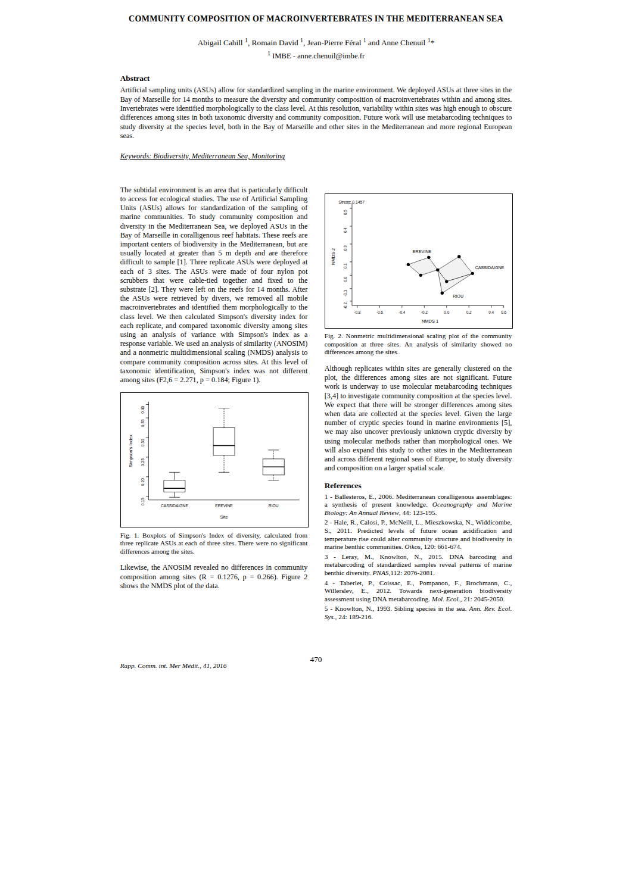COMMUNITY COMPOSITION OF MACROINVERTEBRATES IN THE MEDITERRANEAN SEA
Abigail Cahill 1, Romain David 1, Jean-Pierre Féral 1 and Anne Chenuil 1*
1 IMBE - anne.chenuil@imbe.fr
Abstract
Artificial sampling units (ASUs) allow for standardized sampling in the marine environment. We deployed ASUs at three sites in the Bay of Marseille for 14 months to measure the diversity and community composition of macroinvertebrates within and among sites. Invertebrates were identified morphologically to the class level. At this resolution, variability within sites was high enough to obscure differences among sites in both taxonomic diversity and community composition. Future work will use metabarcoding techniques to study diversity at the species level, both in the Bay of Marseille and other sites in the Mediterranean and more regional European seas.
Keywords: Biodiversity, Mediterranean Sea, Monitoring
The subtidal environment is an area that is particularly difficult to access for ecological studies. The use of Artificial Sampling Units (ASUs) allows for standardization of the sampling of marine communities. To study community composition and diversity in the Mediterranean Sea, we deployed ASUs in the Bay of Marseille in coralligenous reef habitats. These reefs are important centers of biodiversity in the Mediterranean, but are usually located at greater than 5 m depth and are therefore difficult to sample [1]. Three replicate ASUs were deployed at each of 3 sites. The ASUs were made of four nylon pot scrubbers that were cable-tied together and fixed to the substrate [2]. They were left on the reefs for 14 months. After the ASUs were retrieved by divers, we removed all mobile macroinvertebrates and identified them morphologically to the class level. We then calculated Simpson's diversity index for each replicate, and compared taxonomic diversity among sites using an analysis of variance with Simpson's index as a response variable. We used an analysis of similarity (ANOSIM) and a nonmetric multidimensional scaling (NMDS) analysis to compare community composition across sites. At this level of taxonomic identification, Simpson's index was not different among sites (F2,6 = 2.271, p = 0.184; Figure 1).
0.15 0.20 0.25 0.30 0.35 0.40 Simpson's Index CASSIDAIGNE EREVINE RIOU Site
Fig. 1. Boxplots of Simpson's Index of diversity, calculated from three replicate ASUs at each of three sites. There were no significant differences among the sites.
Likewise, the ANOSIM revealed no differences in community composition among sites (R = 0.1276, p = 0.266). Figure 2 shows the NMDS plot of the data.
Stress: 0.1457 -0.8 -0.6 -0.4 -0.2 0.0 0.2 0.4 0.6 NMDS 1 0.5 0.4 0.3 0.1 0.0 -0.1 -0.2 NMDS 2 EREVINE CASSIDAIGNE RIOU
Fig. 2. Nonmetric multidimensional scaling plot of the community composition at three sites. An analysis of similarity showed no differences among the sites.
Although replicates within sites are generally clustered on the plot, the differences among sites are not significant. Future work is underway to use molecular metabarcoding techniques [3,4] to investigate community composition at the species level. We expect that there will be stronger differences among sites when data are collected at the species level. Given the large number of cryptic species found in marine environments [5], we may also uncover previously unknown cryptic diversity by using molecular methods rather than morphological ones. We will also expand this study to other sites in the Mediterranean and across different regional seas of Europe, to study diversity and composition on a larger spatial scale.
References
1 - Ballesteros, E., 2006. Mediterranean coralligenous assemblages: a synthesis of present knowledge. Oceanography and Marine Biology: An Annual Review, 44: 123-195.
2 - Hale, R., Calosi, P., McNeill, L., Mieszkowska, N., Widdicombe, S., 2011. Predicted levels of future ocean acidification and temperature rise could alter community structure and biodiversity in marine benthic communities. Oikos, 120: 661-674.
3 - Leray, M., Knowlton, N., 2015. DNA barcoding and metabarcoding of standardized samples reveal patterns of marine benthic diversity. PNAS,112: 2076-2081.
4 - Taberlet, P., Coissac, E., Pompanon, F., Brochmann, C., Willerslev, E., 2012. Towards next-generation biodiversity assessment using DNA metabarcoding. Mol. Ecol., 21: 2045-2050.
5 - Knowlton, N., 1993. Sibling species in the sea. Ann. Rev. Ecol. Sys., 24: 189-216.
Rapp. Comm. int. Mer Médit., 41, 2016
470